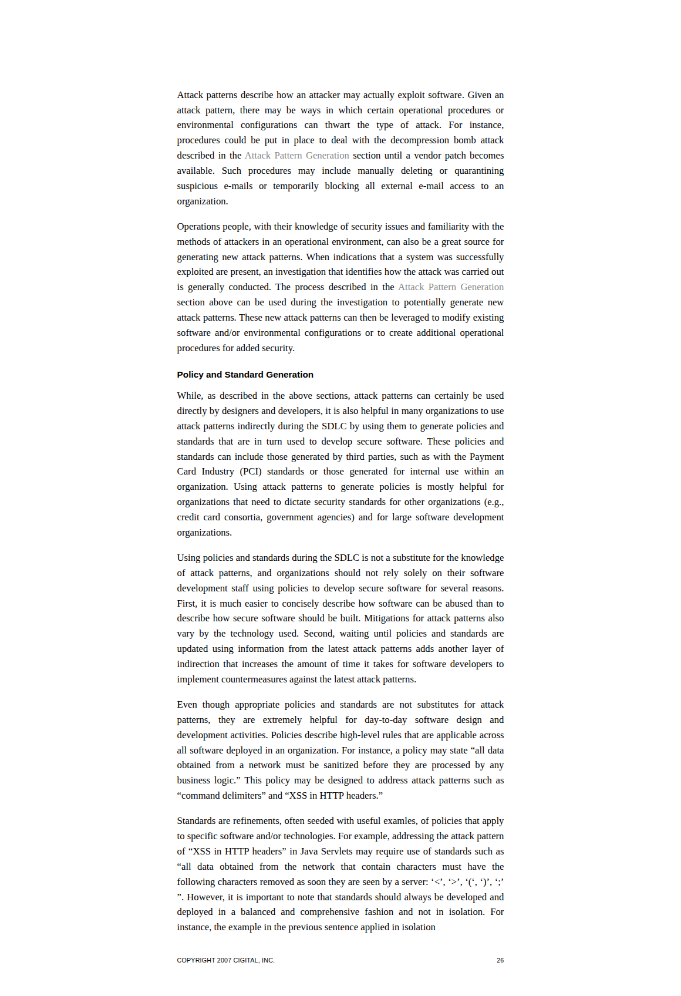Attack patterns describe how an attacker may actually exploit software. Given an attack pattern, there may be ways in which certain operational procedures or environmental configurations can thwart the type of attack. For instance, procedures could be put in place to deal with the decompression bomb attack described in the Attack Pattern Generation section until a vendor patch becomes available. Such procedures may include manually deleting or quarantining suspicious e-mails or temporarily blocking all external e-mail access to an organization.
Operations people, with their knowledge of security issues and familiarity with the methods of attackers in an operational environment, can also be a great source for generating new attack patterns. When indications that a system was successfully exploited are present, an investigation that identifies how the attack was carried out is generally conducted. The process described in the Attack Pattern Generation section above can be used during the investigation to potentially generate new attack patterns. These new attack patterns can then be leveraged to modify existing software and/or environmental configurations or to create additional operational procedures for added security.
Policy and Standard Generation
While, as described in the above sections, attack patterns can certainly be used directly by designers and developers, it is also helpful in many organizations to use attack patterns indirectly during the SDLC by using them to generate policies and standards that are in turn used to develop secure software. These policies and standards can include those generated by third parties, such as with the Payment Card Industry (PCI) standards or those generated for internal use within an organization. Using attack patterns to generate policies is mostly helpful for organizations that need to dictate security standards for other organizations (e.g., credit card consortia, government agencies) and for large software development organizations.
Using policies and standards during the SDLC is not a substitute for the knowledge of attack patterns, and organizations should not rely solely on their software development staff using policies to develop secure software for several reasons. First, it is much easier to concisely describe how software can be abused than to describe how secure software should be built. Mitigations for attack patterns also vary by the technology used. Second, waiting until policies and standards are updated using information from the latest attack patterns adds another layer of indirection that increases the amount of time it takes for software developers to implement countermeasures against the latest attack patterns.
Even though appropriate policies and standards are not substitutes for attack patterns, they are extremely helpful for day-to-day software design and development activities. Policies describe high-level rules that are applicable across all software deployed in an organization. For instance, a policy may state “all data obtained from a network must be sanitized before they are processed by any business logic.” This policy may be designed to address attack patterns such as “command delimiters” and “XSS in HTTP headers.”
Standards are refinements, often seeded with useful examles, of policies that apply to specific software and/or technologies. For example, addressing the attack pattern of “XSS in HTTP headers” in Java Servlets may require use of standards such as “all data obtained from the network that contain characters must have the following characters removed as soon they are seen by a server: ‘<’, ‘>’, ‘(‘, ‘)’, ‘;’ ”. However, it is important to note that standards should always be developed and deployed in a balanced and comprehensive fashion and not in isolation. For instance, the example in the previous sentence applied in isolation
COPYRIGHT 2007 CIGITAL, INC. 26